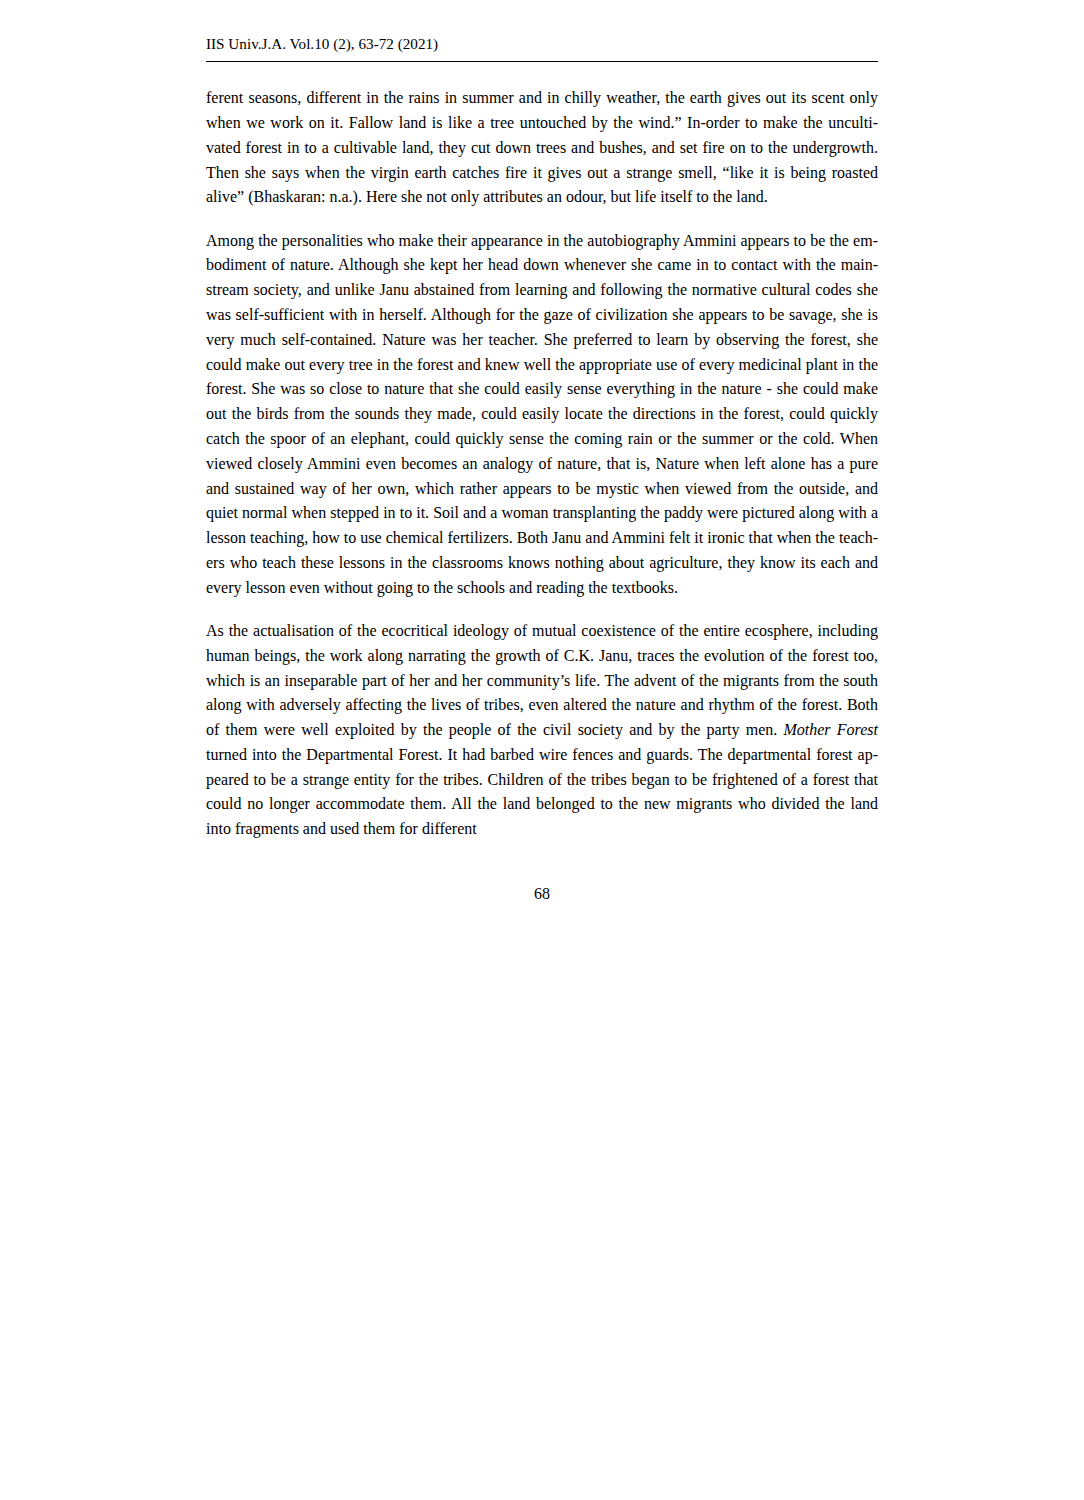IIS Univ.J.A. Vol.10 (2), 63-72 (2021)
ferent seasons, different in the rains in summer and in chilly weather, the earth gives out its scent only when we work on it. Fallow land is like a tree untouched by the wind.” In-order to make the uncultivated forest in to a cultivable land, they cut down trees and bushes, and set fire on to the undergrowth. Then she says when the virgin earth catches fire it gives out a strange smell, “like it is being roasted alive” (Bhaskaran: n.a.). Here she not only attributes an odour, but life itself to the land.
Among the personalities who make their appearance in the autobiography Ammini appears to be the embodiment of nature. Although she kept her head down whenever she came in to contact with the mainstream society, and unlike Janu abstained from learning and following the normative cultural codes she was self-sufficient with in herself. Although for the gaze of civilization she appears to be savage, she is very much self-contained. Nature was her teacher. She preferred to learn by observing the forest, she could make out every tree in the forest and knew well the appropriate use of every medicinal plant in the forest. She was so close to nature that she could easily sense everything in the nature - she could make out the birds from the sounds they made, could easily locate the directions in the forest, could quickly catch the spoor of an elephant, could quickly sense the coming rain or the summer or the cold. When viewed closely Ammini even becomes an analogy of nature, that is, Nature when left alone has a pure and sustained way of her own, which rather appears to be mystic when viewed from the outside, and quiet normal when stepped in to it. Soil and a woman transplanting the paddy were pictured along with a lesson teaching, how to use chemical fertilizers. Both Janu and Ammini felt it ironic that when the teachers who teach these lessons in the classrooms knows nothing about agriculture, they know its each and every lesson even without going to the schools and reading the textbooks.
As the actualisation of the ecocritical ideology of mutual coexistence of the entire ecosphere, including human beings, the work along narrating the growth of C.K. Janu, traces the evolution of the forest too, which is an inseparable part of her and her community’s life. The advent of the migrants from the south along with adversely affecting the lives of tribes, even altered the nature and rhythm of the forest. Both of them were well exploited by the people of the civil society and by the party men. Mother Forest turned into the Departmental Forest. It had barbed wire fences and guards. The departmental forest appeared to be a strange entity for the tribes. Children of the tribes began to be frightened of a forest that could no longer accommodate them. All the land belonged to the new migrants who divided the land into fragments and used them for different
68